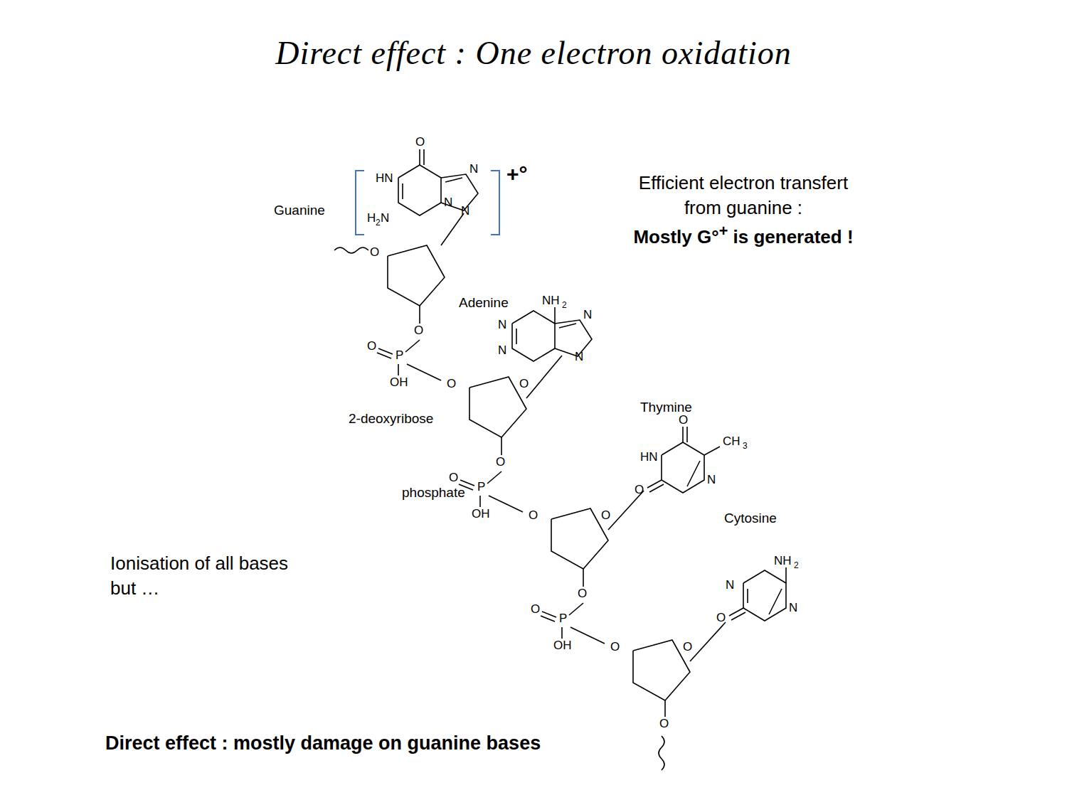Direct effect : One electron oxidation
Efficient electron transfert
from guanine :
Mostly G°+ is generated !
Ionisation of all bases
but …
Direct effect : mostly damage on guanine bases
Guanine
Adenine
Thymine
Cytosine
2-deoxyribose
phosphate
+°
O HN H 2 N N N N O O P O OH O O O N N N N NH 2 P O OH O O O HN N O O CH 3 P O OH O O O N N NH 2 O